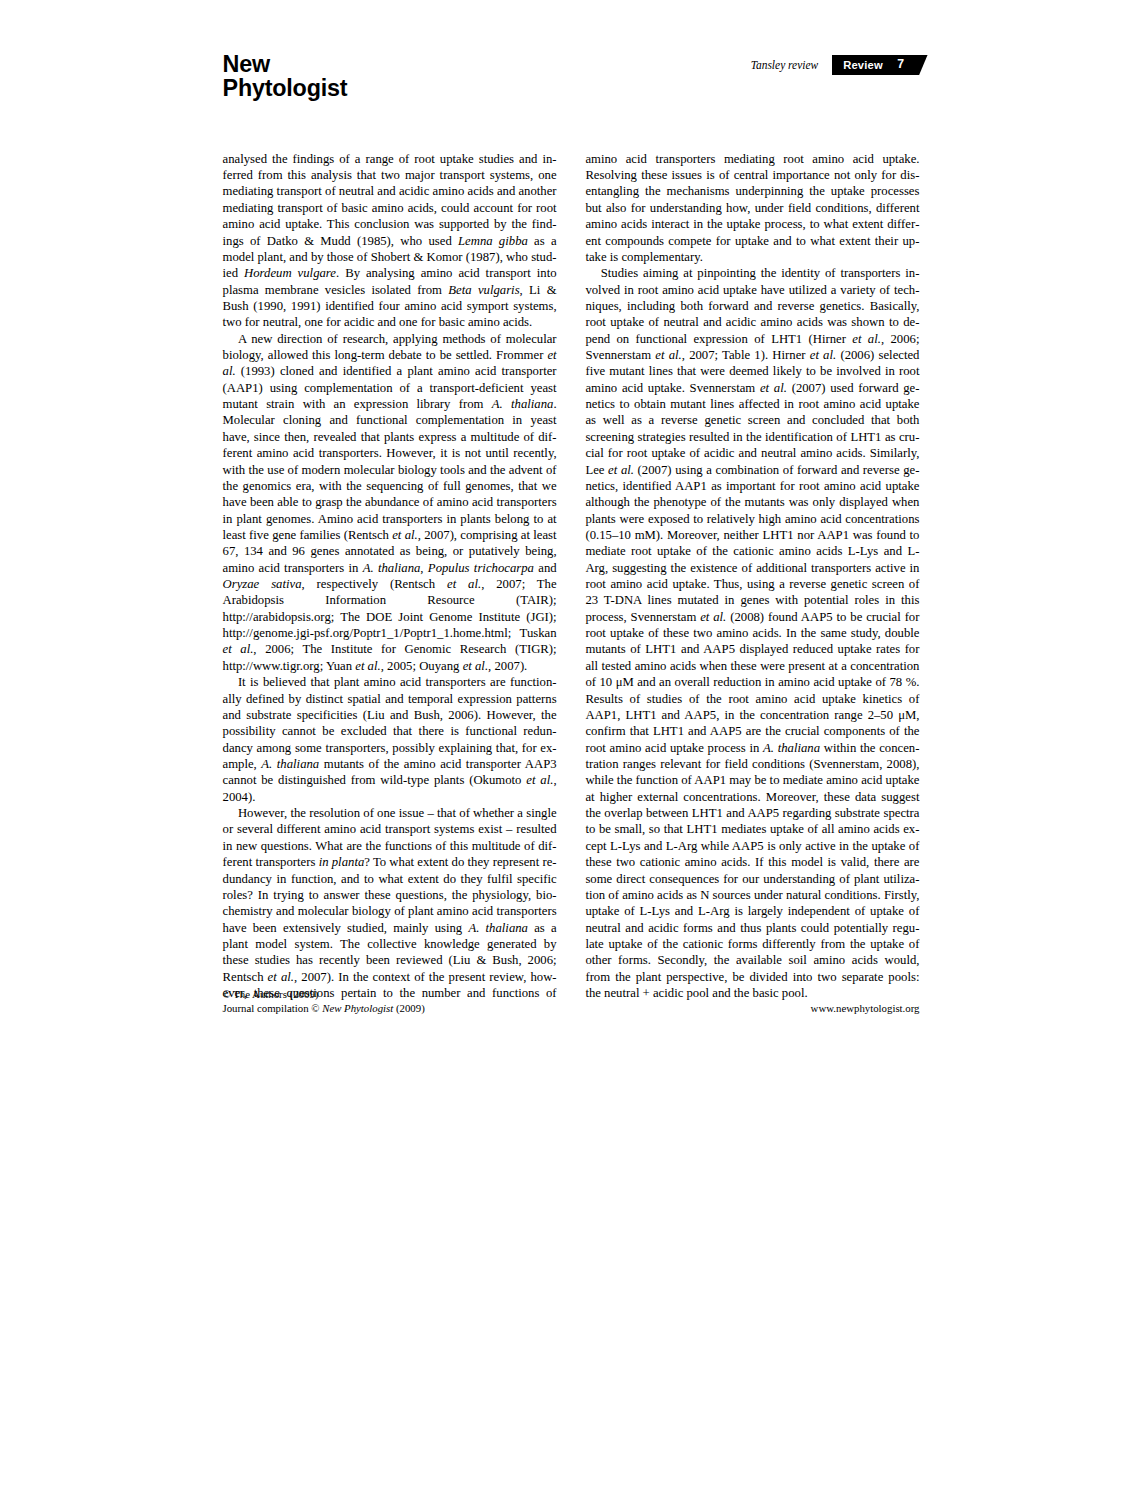New Phytologist
Tansley review
Review
7
analysed the findings of a range of root uptake studies and inferred from this analysis that two major transport systems, one mediating transport of neutral and acidic amino acids and another mediating transport of basic amino acids, could account for root amino acid uptake. This conclusion was supported by the findings of Datko & Mudd (1985), who used Lemna gibba as a model plant, and by those of Shobert & Komor (1987), who studied Hordeum vulgare. By analysing amino acid transport into plasma membrane vesicles isolated from Beta vulgaris, Li & Bush (1990, 1991) identified four amino acid symport systems, two for neutral, one for acidic and one for basic amino acids.
A new direction of research, applying methods of molecular biology, allowed this long-term debate to be settled. Frommer et al. (1993) cloned and identified a plant amino acid transporter (AAP1) using complementation of a transport-deficient yeast mutant strain with an expression library from A. thaliana. Molecular cloning and functional complementation in yeast have, since then, revealed that plants express a multitude of different amino acid transporters. However, it is not until recently, with the use of modern molecular biology tools and the advent of the genomics era, with the sequencing of full genomes, that we have been able to grasp the abundance of amino acid transporters in plant genomes. Amino acid transporters in plants belong to at least five gene families (Rentsch et al., 2007), comprising at least 67, 134 and 96 genes annotated as being, or putatively being, amino acid transporters in A. thaliana, Populus trichocarpa and Oryzae sativa, respectively (Rentsch et al., 2007; The Arabidopsis Information Resource (TAIR); http://arabidopsis.org; The DOE Joint Genome Institute (JGI); http://genome.jgi-psf.org/Poptr1_1/Poptr1_1.home.html; Tuskan et al., 2006; The Institute for Genomic Research (TIGR); http://www.tigr.org; Yuan et al., 2005; Ouyang et al., 2007).
It is believed that plant amino acid transporters are functionally defined by distinct spatial and temporal expression patterns and substrate specificities (Liu and Bush, 2006). However, the possibility cannot be excluded that there is functional redundancy among some transporters, possibly explaining that, for example, A. thaliana mutants of the amino acid transporter AAP3 cannot be distinguished from wild-type plants (Okumoto et al., 2004).
However, the resolution of one issue – that of whether a single or several different amino acid transport systems exist – resulted in new questions. What are the functions of this multitude of different transporters in planta? To what extent do they represent redundancy in function, and to what extent do they fulfil specific roles? In trying to answer these questions, the physiology, biochemistry and molecular biology of plant amino acid transporters have been extensively studied, mainly using A. thaliana as a plant model system. The collective knowledge generated by these studies has recently been reviewed (Liu & Bush, 2006; Rentsch et al., 2007). In the context of the present review, however, these questions pertain to the number and functions of amino acid transporters mediating root amino acid uptake. Resolving these issues is of central importance not only for disentangling the mechanisms underpinning the uptake processes but also for understanding how, under field conditions, different amino acids interact in the uptake process, to what extent different compounds compete for uptake and to what extent their uptake is complementary.
Studies aiming at pinpointing the identity of transporters involved in root amino acid uptake have utilized a variety of techniques, including both forward and reverse genetics. Basically, root uptake of neutral and acidic amino acids was shown to depend on functional expression of LHT1 (Hirner et al., 2006; Svennerstam et al., 2007; Table 1). Hirner et al. (2006) selected five mutant lines that were deemed likely to be involved in root amino acid uptake. Svennerstam et al. (2007) used forward genetics to obtain mutant lines affected in root amino acid uptake as well as a reverse genetic screen and concluded that both screening strategies resulted in the identification of LHT1 as crucial for root uptake of acidic and neutral amino acids. Similarly, Lee et al. (2007) using a combination of forward and reverse genetics, identified AAP1 as important for root amino acid uptake although the phenotype of the mutants was only displayed when plants were exposed to relatively high amino acid concentrations (0.15–10 mM). Moreover, neither LHT1 nor AAP1 was found to mediate root uptake of the cationic amino acids L-Lys and L-Arg, suggesting the existence of additional transporters active in root amino acid uptake. Thus, using a reverse genetic screen of 23 T-DNA lines mutated in genes with potential roles in this process, Svennerstam et al. (2008) found AAP5 to be crucial for root uptake of these two amino acids. In the same study, double mutants of LHT1 and AAP5 displayed reduced uptake rates for all tested amino acids when these were present at a concentration of 10 μM and an overall reduction in amino acid uptake of 78 %. Results of studies of the root amino acid uptake kinetics of AAP1, LHT1 and AAP5, in the concentration range 2–50 μM, confirm that LHT1 and AAP5 are the crucial components of the root amino acid uptake process in A. thaliana within the concentration ranges relevant for field conditions (Svennerstam, 2008), while the function of AAP1 may be to mediate amino acid uptake at higher external concentrations. Moreover, these data suggest the overlap between LHT1 and AAP5 regarding substrate spectra to be small, so that LHT1 mediates uptake of all amino acids except L-Lys and L-Arg while AAP5 is only active in the uptake of these two cationic amino acids. If this model is valid, there are some direct consequences for our understanding of plant utilization of amino acids as N sources under natural conditions. Firstly, uptake of L-Lys and L-Arg is largely independent of uptake of neutral and acidic forms and thus plants could potentially regulate uptake of the cationic forms differently from the uptake of other forms. Secondly, the available soil amino acids would, from the plant perspective, be divided into two separate pools: the neutral + acidic pool and the basic pool.
© The Authors (2009)
Journal compilation © New Phytologist (2009)
www.newphytologist.org